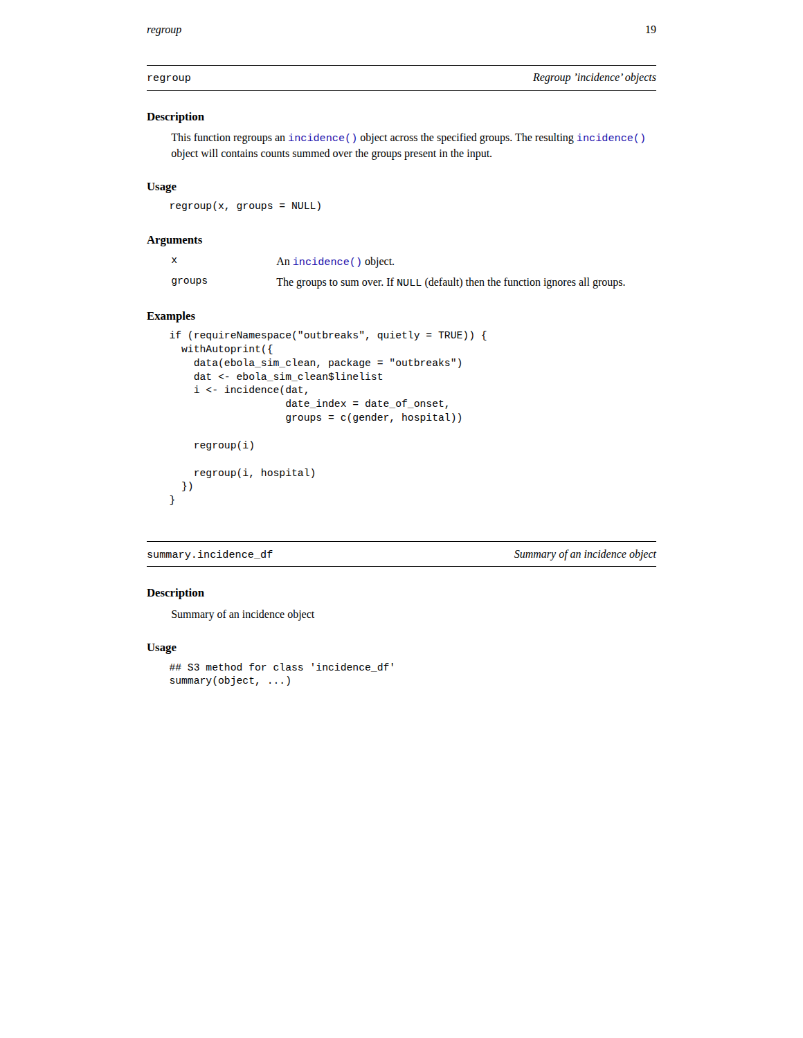regroup 19
regroup Regroup ’incidence’ objects
Description
This function regroups an incidence() object across the specified groups. The resulting incidence() object will contains counts summed over the groups present in the input.
Usage
regroup(x, groups = NULL)
Arguments
x
An incidence() object.
groups
The groups to sum over. If NULL (default) then the function ignores all groups.
Examples
if (requireNamespace("outbreaks", quietly = TRUE)) {
  withAutoprint({
    data(ebola_sim_clean, package = "outbreaks")
    dat <- ebola_sim_clean$linelist
    i <- incidence(dat,
                   date_index = date_of_onset,
                   groups = c(gender, hospital))

    regroup(i)

    regroup(i, hospital)
  })
}
summary.incidence_df Summary of an incidence object
Description
Summary of an incidence object
Usage
## S3 method for class 'incidence_df'
summary(object, ...)